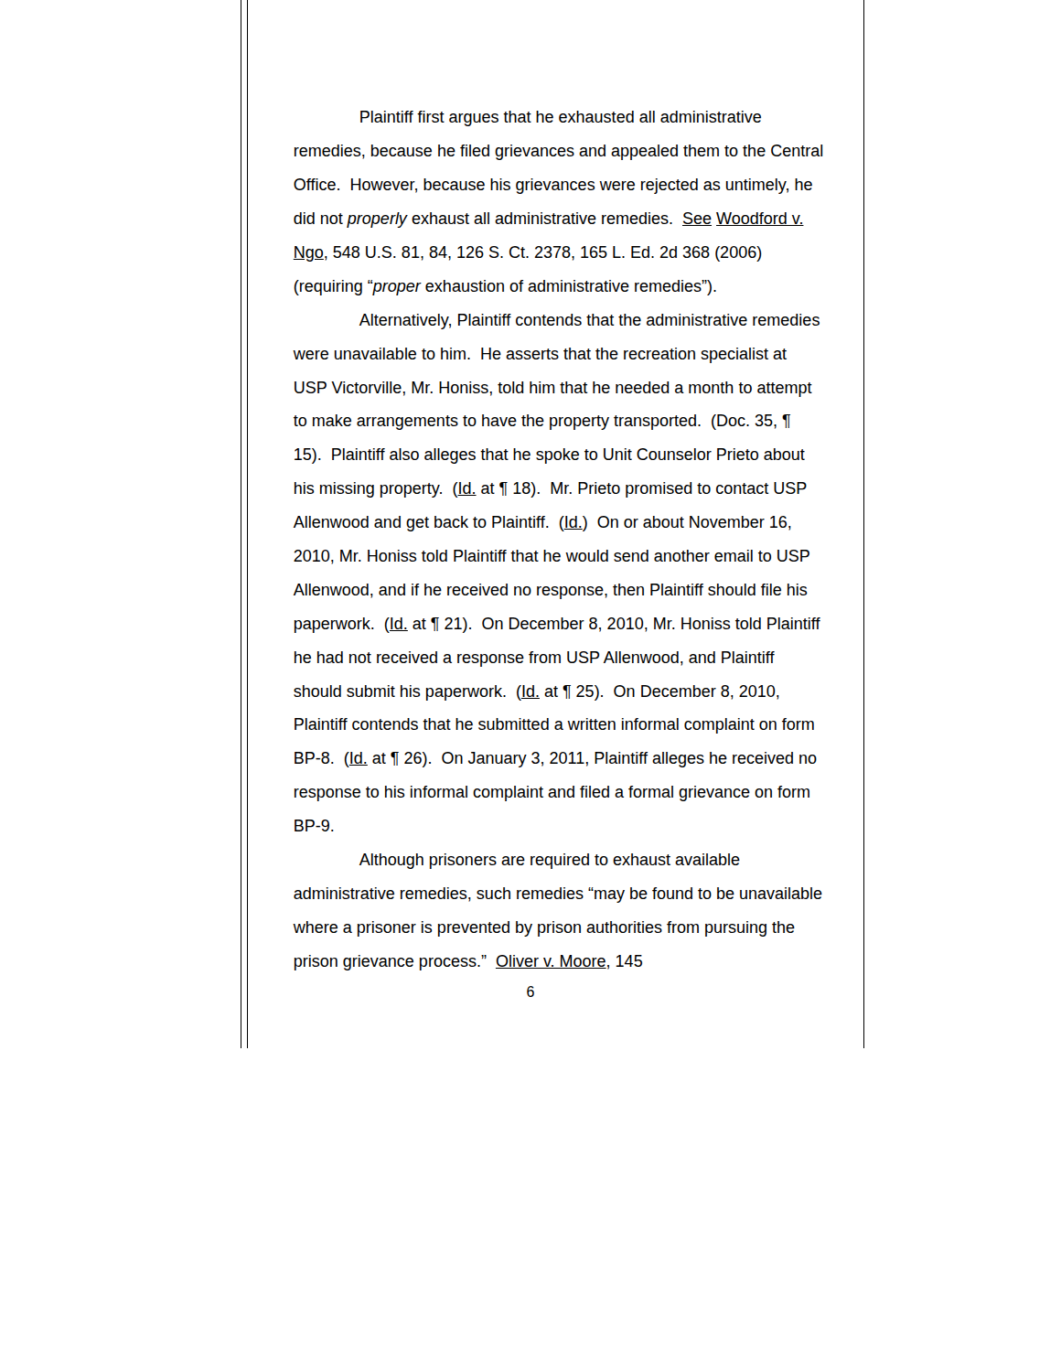Plaintiff first argues that he exhausted all administrative remedies, because he filed grievances and appealed them to the Central Office. However, because his grievances were rejected as untimely, he did not properly exhaust all administrative remedies. See Woodford v. Ngo, 548 U.S. 81, 84, 126 S. Ct. 2378, 165 L. Ed. 2d 368 (2006) (requiring “proper exhaustion of administrative remedies”).
Alternatively, Plaintiff contends that the administrative remedies were unavailable to him. He asserts that the recreation specialist at USP Victorville, Mr. Honiss, told him that he needed a month to attempt to make arrangements to have the property transported. (Doc. 35, ¶ 15). Plaintiff also alleges that he spoke to Unit Counselor Prieto about his missing property. (Id. at ¶ 18). Mr. Prieto promised to contact USP Allenwood and get back to Plaintiff. (Id.) On or about November 16, 2010, Mr. Honiss told Plaintiff that he would send another email to USP Allenwood, and if he received no response, then Plaintiff should file his paperwork. (Id. at ¶ 21). On December 8, 2010, Mr. Honiss told Plaintiff he had not received a response from USP Allenwood, and Plaintiff should submit his paperwork. (Id. at ¶ 25). On December 8, 2010, Plaintiff contends that he submitted a written informal complaint on form BP-8. (Id. at ¶ 26). On January 3, 2011, Plaintiff alleges he received no response to his informal complaint and filed a formal grievance on form BP-9.
Although prisoners are required to exhaust available administrative remedies, such remedies “may be found to be unavailable where a prisoner is prevented by prison authorities from pursuing the prison grievance process.” Oliver v. Moore, 145
6